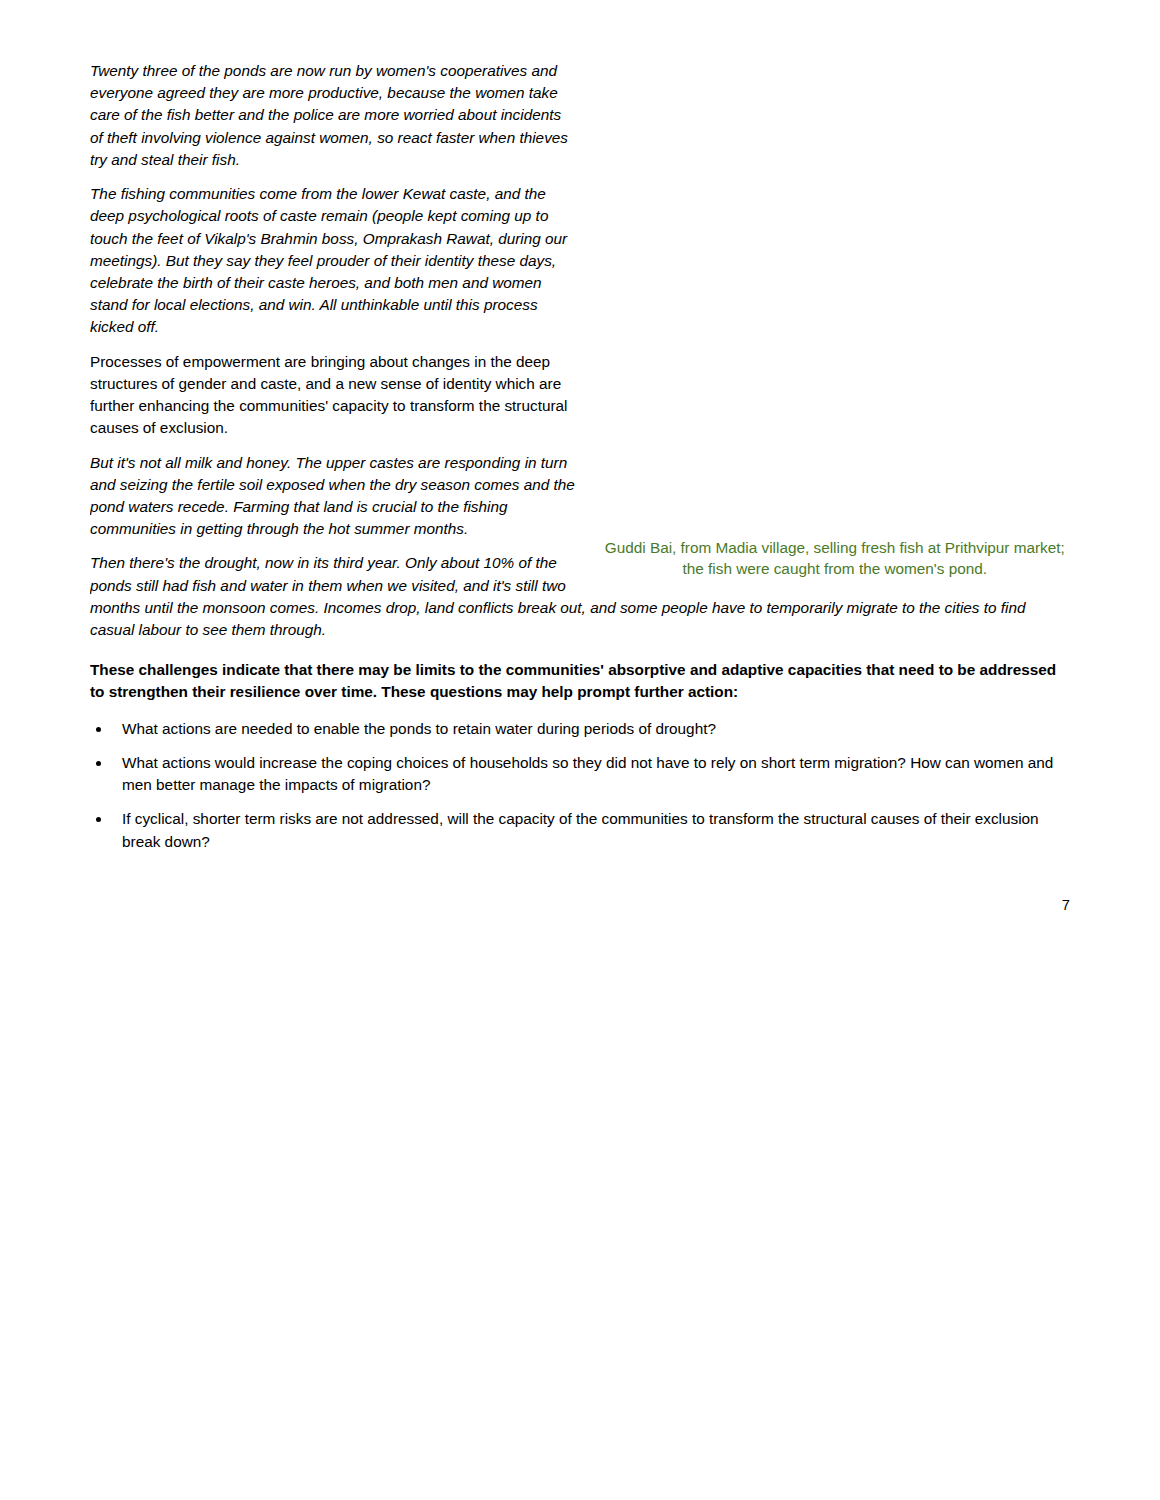Guddi Bai, from Madia village, selling fresh fish at Prithvipur market; the fish were caught from the women's pond.
Twenty three of the ponds are now run by women's cooperatives and everyone agreed they are more productive, because the women take care of the fish better and the police are more worried about incidents of theft involving violence against women, so react faster when thieves try and steal their fish.
The fishing communities come from the lower Kewat caste, and the deep psychological roots of caste remain (people kept coming up to touch the feet of Vikalp's Brahmin boss, Omprakash Rawat, during our meetings). But they say they feel prouder of their identity these days, celebrate the birth of their caste heroes, and both men and women stand for local elections, and win. All unthinkable until this process kicked off.
Processes of empowerment are bringing about changes in the deep structures of gender and caste, and a new sense of identity which are further enhancing the communities' capacity to transform the structural causes of exclusion.
But it's not all milk and honey. The upper castes are responding in turn and seizing the fertile soil exposed when the dry season comes and the pond waters recede. Farming that land is crucial to the fishing communities in getting through the hot summer months.
Then there's the drought, now in its third year. Only about 10% of the ponds still had fish and water in them when we visited, and it's still two months until the monsoon comes. Incomes drop, land conflicts break out, and some people have to temporarily migrate to the cities to find casual labour to see them through.
These challenges indicate that there may be limits to the communities' absorptive and adaptive capacities that need to be addressed to strengthen their resilience over time. These questions may help prompt further action:
What actions are needed to enable the ponds to retain water during periods of drought?
What actions would increase the coping choices of households so they did not have to rely on short term migration? How can women and men better manage the impacts of migration?
If cyclical, shorter term risks are not addressed, will the capacity of the communities to transform the structural causes of their exclusion break down?
7